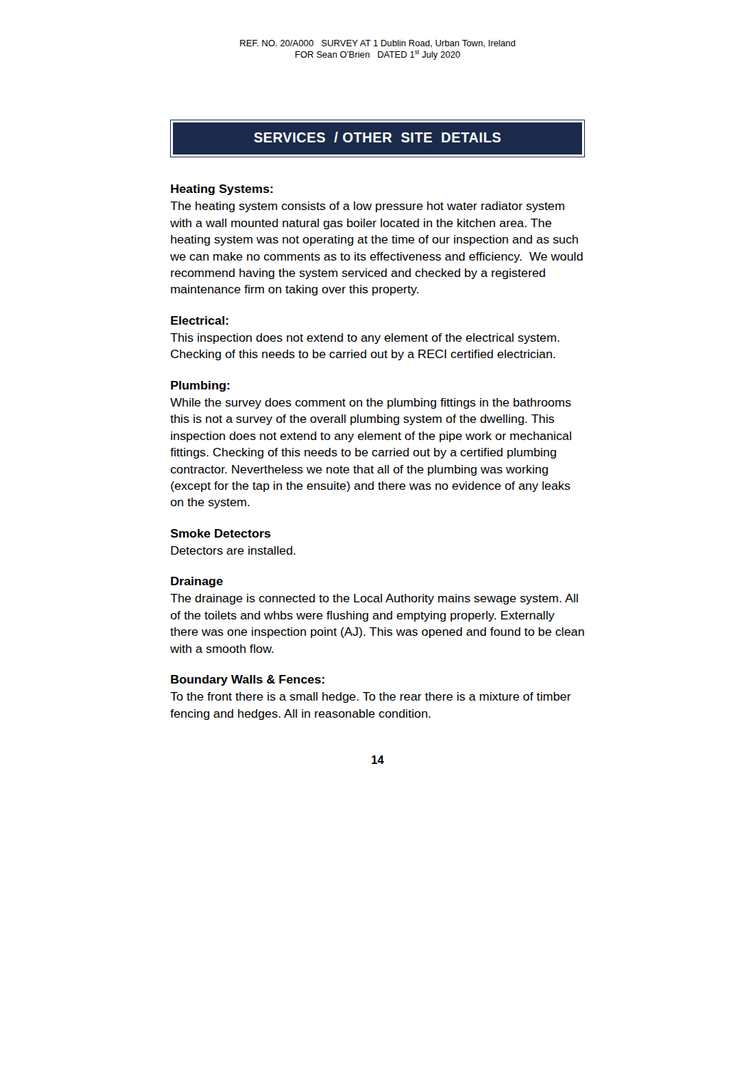REF. NO. 20/A000 SURVEY AT 1 Dublin Road, Urban Town, Ireland
FOR Sean O’Brien DATED 1st July 2020
SERVICES / OTHER SITE DETAILS
Heating Systems:
The heating system consists of a low pressure hot water radiator system with a wall mounted natural gas boiler located in the kitchen area. The heating system was not operating at the time of our inspection and as such we can make no comments as to its effectiveness and efficiency. We would recommend having the system serviced and checked by a registered maintenance firm on taking over this property.
Electrical:
This inspection does not extend to any element of the electrical system. Checking of this needs to be carried out by a RECI certified electrician.
Plumbing:
While the survey does comment on the plumbing fittings in the bathrooms this is not a survey of the overall plumbing system of the dwelling. This inspection does not extend to any element of the pipe work or mechanical fittings. Checking of this needs to be carried out by a certified plumbing contractor. Nevertheless we note that all of the plumbing was working (except for the tap in the ensuite) and there was no evidence of any leaks on the system.
Smoke Detectors
Detectors are installed.
Drainage
The drainage is connected to the Local Authority mains sewage system. All of the toilets and whbs were flushing and emptying properly. Externally there was one inspection point (AJ). This was opened and found to be clean with a smooth flow.
Boundary Walls & Fences:
To the front there is a small hedge. To the rear there is a mixture of timber fencing and hedges. All in reasonable condition.
14